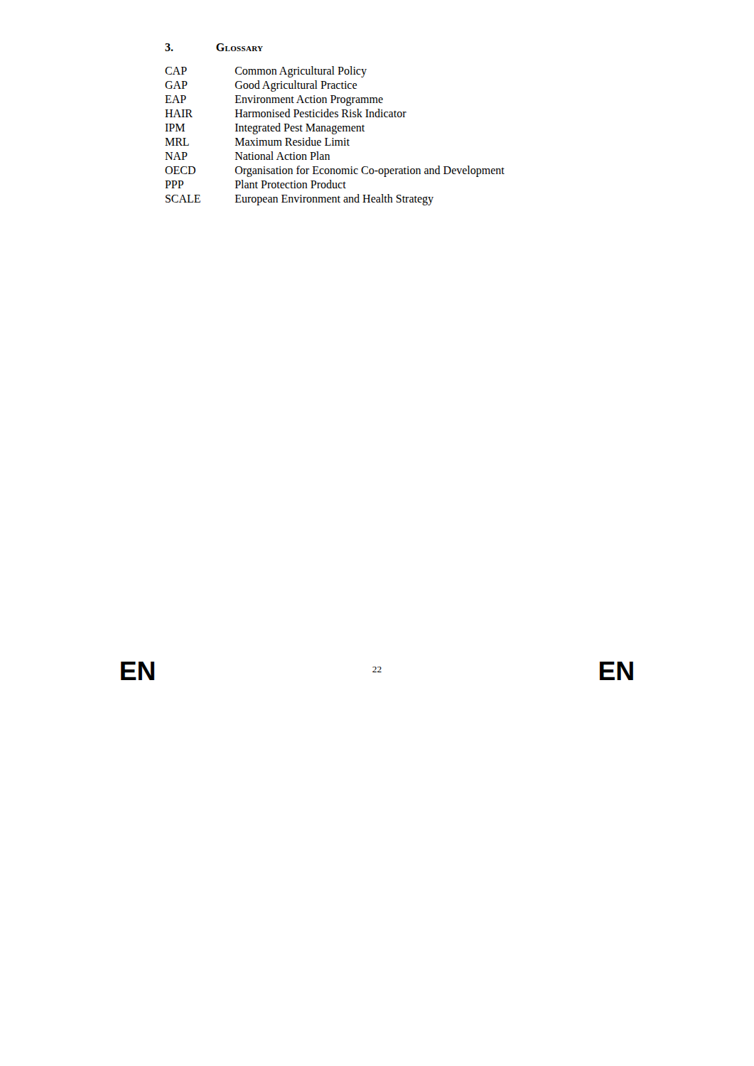3. Glossary
CAP
Common Agricultural Policy
GAP
Good Agricultural Practice
EAP
Environment Action Programme
HAIR
Harmonised Pesticides Risk Indicator
IPM
Integrated Pest Management
MRL
Maximum Residue Limit
NAP
National Action Plan
OECD
Organisation for Economic Co-operation and Development
PPP
Plant Protection Product
SCALE
European Environment and Health Strategy
EN
22
EN